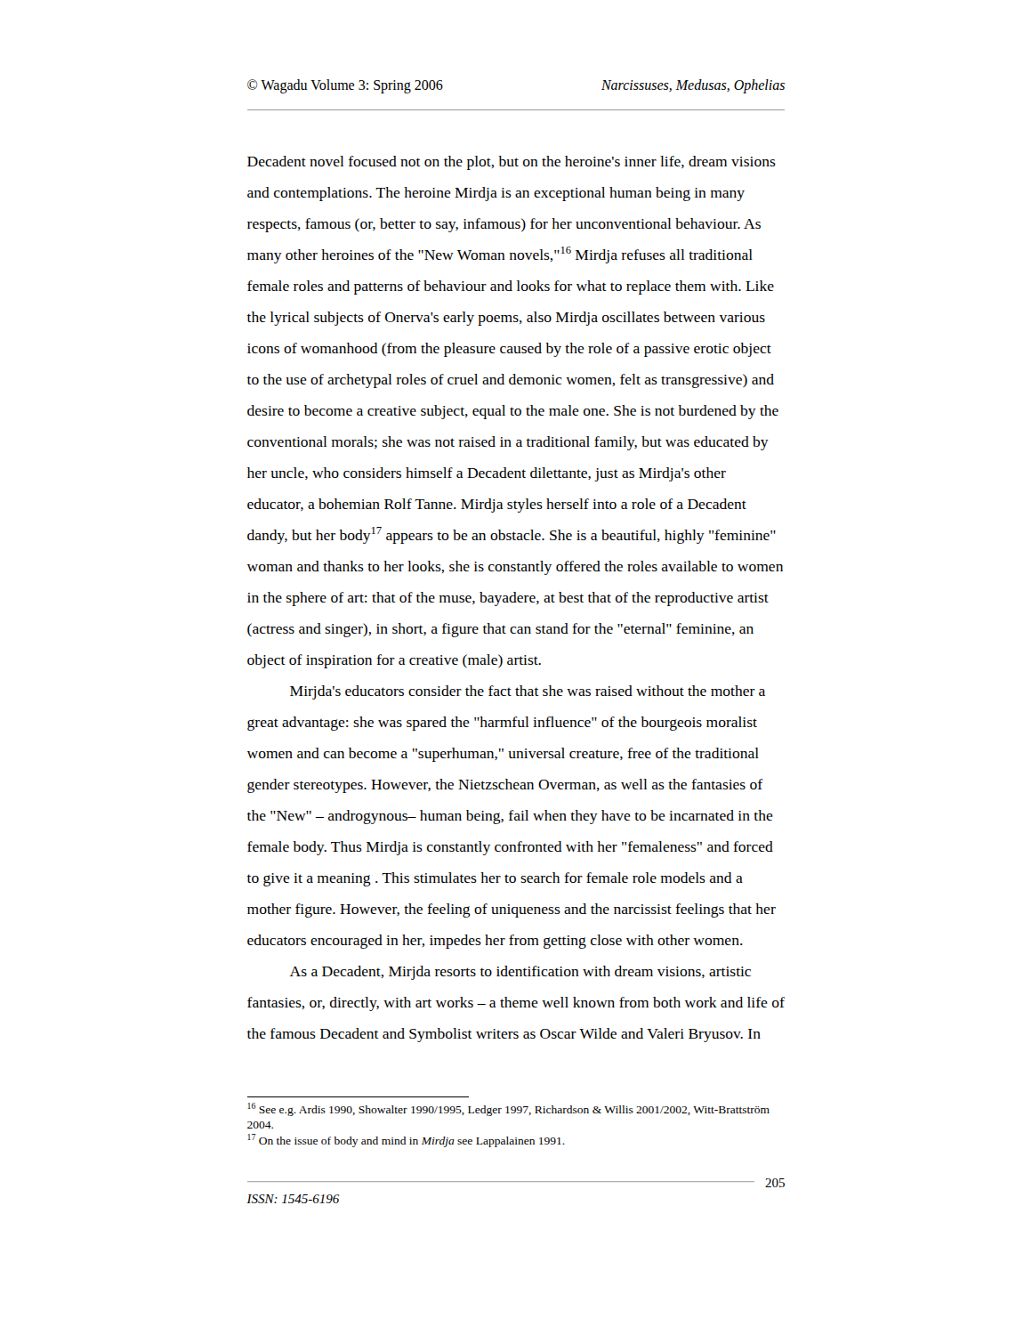© Wagadu Volume 3: Spring 2006
Narcissuses, Medusas, Ophelias
Decadent novel focused not on the plot, but on the heroine's inner life, dream visions and contemplations. The heroine Mirdja is an exceptional human being in many respects, famous (or, better to say, infamous) for her unconventional behaviour. As many other heroines of the "New Woman novels,"16 Mirdja refuses all traditional female roles and patterns of behaviour and looks for what to replace them with. Like the lyrical subjects of Onerva's early poems, also Mirdja oscillates between various icons of womanhood (from the pleasure caused by the role of a passive erotic object to the use of archetypal roles of cruel and demonic women, felt as transgressive) and desire to become a creative subject, equal to the male one. She is not burdened by the conventional morals; she was not raised in a traditional family, but was educated by her uncle, who considers himself a Decadent dilettante, just as Mirdja's other educator, a bohemian Rolf Tanne. Mirdja styles herself into a role of a Decadent dandy, but her body17 appears to be an obstacle. She is a beautiful, highly "feminine" woman and thanks to her looks, she is constantly offered the roles available to women in the sphere of art: that of the muse, bayadere, at best that of the reproductive artist (actress and singer), in short, a figure that can stand for the "eternal" feminine, an object of inspiration for a creative (male) artist.
Mirjda's educators consider the fact that she was raised without the mother a great advantage: she was spared the "harmful influence" of the bourgeois moralist women and can become a "superhuman," universal creature, free of the traditional gender stereotypes. However, the Nietzschean Overman, as well as the fantasies of the "New" – androgynous– human being, fail when they have to be incarnated in the female body. Thus Mirdja is constantly confronted with her "femaleness" and forced to give it a meaning . This stimulates her to search for female role models and a mother figure. However, the feeling of uniqueness and the narcissist feelings that her educators encouraged in her, impedes her from getting close with other women.
As a Decadent, Mirjda resorts to identification with dream visions, artistic fantasies, or, directly, with art works – a theme well known from both work and life of the famous Decadent and Symbolist writers as Oscar Wilde and Valeri Bryusov. In
16 See e.g. Ardis 1990, Showalter 1990/1995, Ledger 1997, Richardson & Willis 2001/2002, Witt-Brattström 2004.
17 On the issue of body and mind in Mirdja see Lappalainen 1991.
205
ISSN: 1545-6196